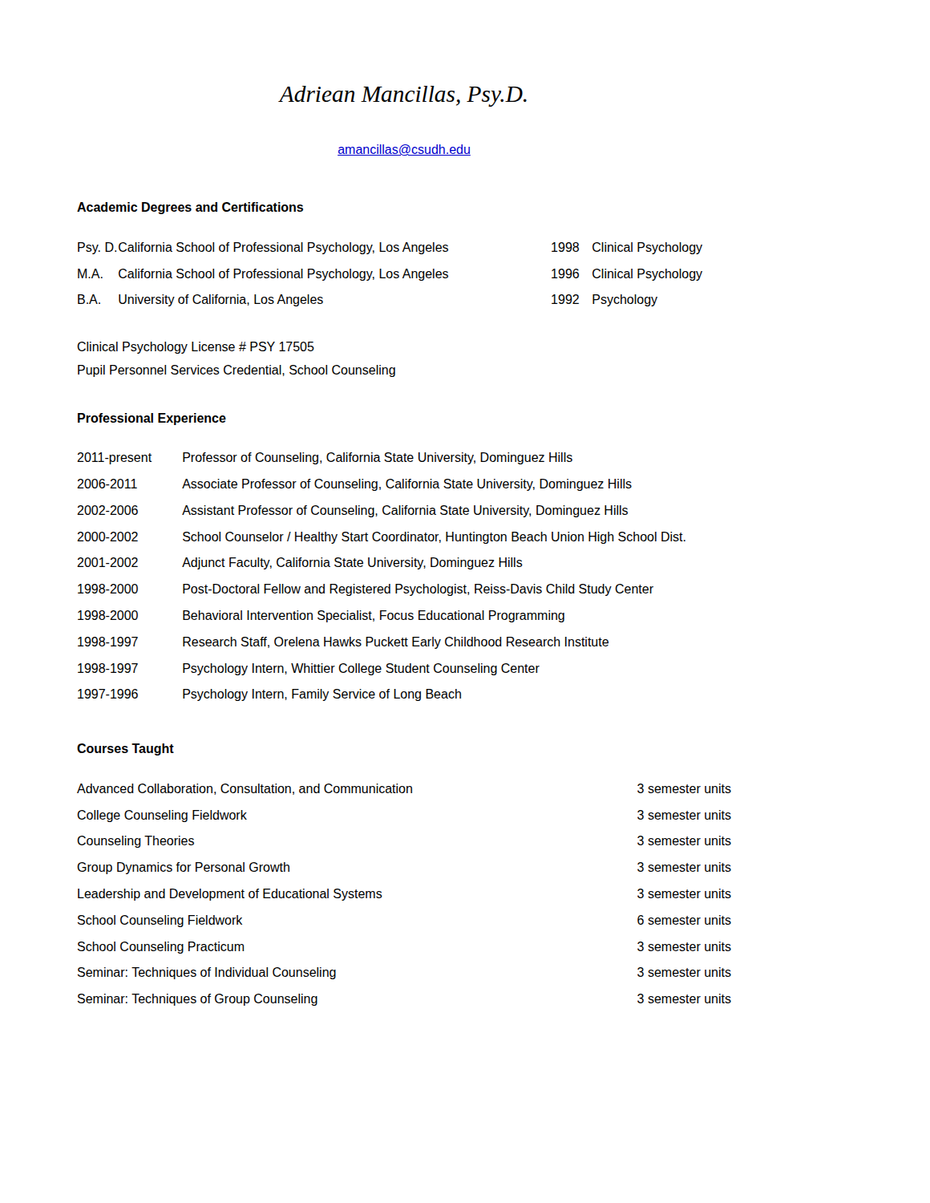Adriean Mancillas, Psy.D.
amancillas@csudh.edu
Academic Degrees and Certifications
| Psy. D. | California School of Professional Psychology, Los Angeles | 1998 | Clinical Psychology |
| M.A. | California School of Professional Psychology, Los Angeles | 1996 | Clinical Psychology |
| B.A. | University of California, Los Angeles | 1992 | Psychology |
Clinical Psychology License # PSY 17505
Pupil Personnel Services Credential, School Counseling
Professional Experience
| 2011-present | Professor of Counseling, California State University, Dominguez Hills |
| 2006-2011 | Associate Professor of Counseling, California State University, Dominguez Hills |
| 2002-2006 | Assistant Professor of Counseling, California State University, Dominguez Hills |
| 2000-2002 | School Counselor / Healthy Start Coordinator, Huntington Beach Union High School Dist. |
| 2001-2002 | Adjunct Faculty, California State University, Dominguez Hills |
| 1998-2000 | Post-Doctoral Fellow and Registered Psychologist, Reiss-Davis Child Study Center |
| 1998-2000 | Behavioral Intervention Specialist, Focus Educational Programming |
| 1998-1997 | Research Staff, Orelena Hawks Puckett Early Childhood Research Institute |
| 1998-1997 | Psychology Intern, Whittier College Student Counseling Center |
| 1997-1996 | Psychology Intern, Family Service of Long Beach |
Courses Taught
| Advanced Collaboration, Consultation, and Communication | 3 semester units |
| College Counseling Fieldwork | 3 semester units |
| Counseling Theories | 3 semester units |
| Group Dynamics for Personal Growth | 3 semester units |
| Leadership and Development of Educational Systems | 3 semester units |
| School Counseling Fieldwork | 6 semester units |
| School Counseling Practicum | 3 semester units |
| Seminar: Techniques of Individual Counseling | 3 semester units |
| Seminar: Techniques of Group Counseling | 3 semester units |